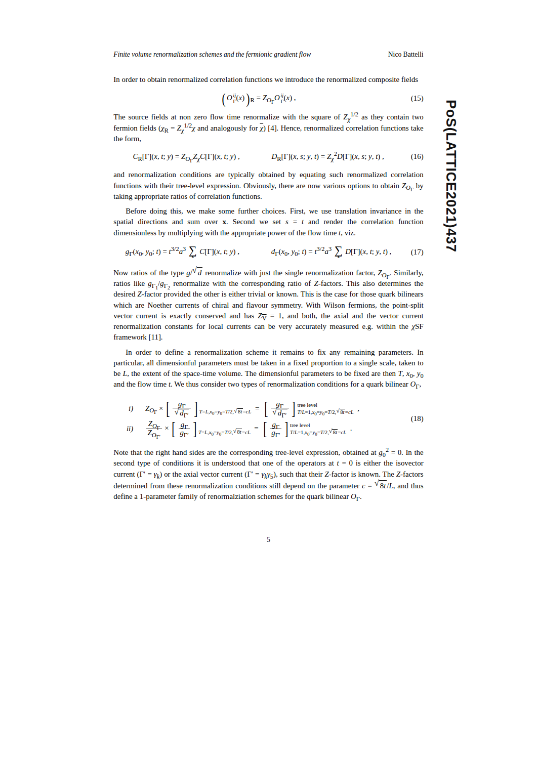Finite volume renormalization schemes and the fermionic gradient flow Nico Battelli
PoS(LATTICE2021)437
In order to obtain renormalized correlation functions we introduce the renormalized composite fields
(Oij Γ(x))R = ZOΓOij Γ(x) ,
(15)
The source fields at non zero flow time renormalize with the square of Zχ1/2 as they contain two fermion fields (χR = Zχ1/2χ and analogously for χ) [4]. Hence, renormalized correlation functions take the form,
CR[Γ](x, t; y) = ZOΓZχC[Γ](x, t; y) , DR[Γ](x, s; y, t) = Zχ2D[Γ](x, s; y, t) ,
(16)
and renormalization conditions are typically obtained by equating such renormalized correlation functions with their tree-level expression. Obviously, there are now various options to obtain ZOΓ by taking appropriate ratios of correlation functions.
Before doing this, we make some further choices. First, we use translation invariance in the spatial directions and sum over x. Second we set s = t and render the correlation function dimensionless by multiplying with the appropriate power of the flow time t, viz.
gΓ(x0, y0; t) = t3/2a3 ∑x C[Γ](x, t; y) , dΓ(x0, y0; t) = t3/2a3 ∑x D[Γ](x, t; y, t) ,
(17)
Now ratios of the type g/d renormalize with just the single renormalization factor, ZOΓ. Similarly, ratios like gΓ1/gΓ2 renormalize with the corresponding ratio of Z-factors. This also determines the desired Z-factor provided the other is either trivial or known. This is the case for those quark bilinears which are Noether currents of chiral and flavour symmetry. With Wilson fermions, the point-split vector current is exactly conserved and has ZV = 1, and both, the axial and the vector current renormalization constants for local currents can be very accurately measured e.g. within the χ SF framework [11].
In order to define a renormalization scheme it remains to fix any remaining parameters. In particular, all dimensionful parameters must be taken in a fixed proportion to a single scale, taken to be L, the extent of the space-time volume. The dimensionful parameters to be fixed are then T, x0, y0 and the flow time t. We thus consider two types of renormalization conditions for a quark bilinear OΓ,
i)
ZOΓ × [gΓ dΓ′] T=L,x0=y0=T/2,8t=cL = [gΓ dΓ′] tree level T/L=1,x0=y0=T/2,8t=cL ,
ii)
ZOΓ ZOΓ′ × [gΓ gΓ′] T=L,x0=y0=T/2,8t=cL = [gΓ gΓ′] tree level T/L=1,x0=y0=T/2,8t=cL .
(18)
Note that the right hand sides are the corresponding tree-level expression, obtained at g02 = 0. In the second type of conditions it is understood that one of the operators at t = 0 is either the isovector current (Γ′ = γk) or the axial vector current (Γ′ = γkγ5), such that their Z-factor is known. The Z-factors determined from these renormalization conditions still depend on the parameter c = 8t/L, and thus define a 1-parameter family of renormalziation schemes for the quark bilinear OΓ.
5